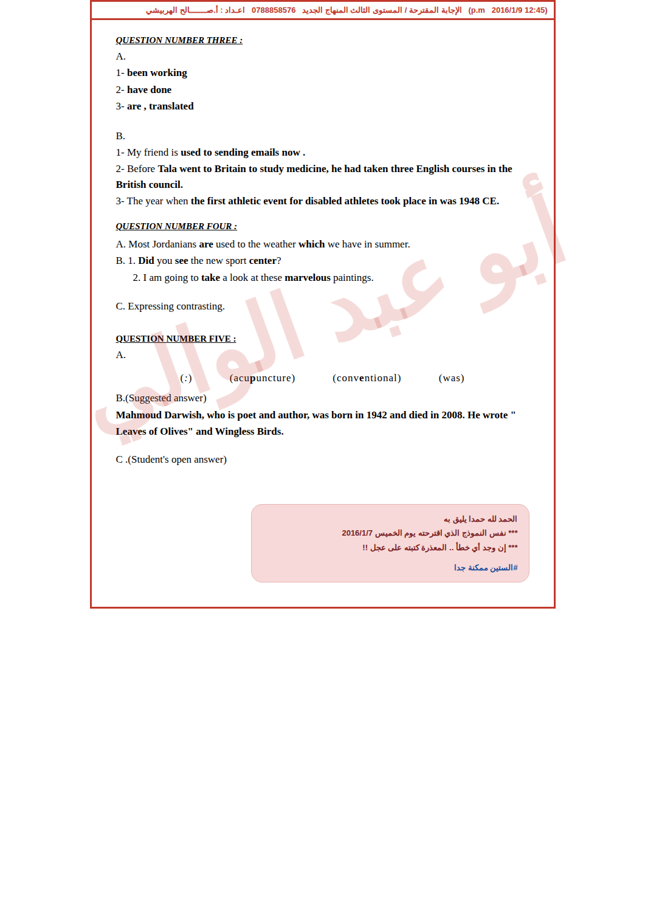(12:45 p.m 2016/1/9) الإجابة المقترحة / المستوى الثالث المنهاج الجديد 0788858576 اعـداد : أ.صـــــــالح الهربيشي
أبو عبد الوالي
QUESTION NUMBER THREE :
A.
1- been working
2- have done
3- are , translated
B.
1- My friend is used to sending emails now .
2- Before Tala went to Britain to study medicine, he had taken three English courses in the British council.
3- The year when the first athletic event for disabled athletes took place in was 1948 CE.
QUESTION NUMBER FOUR :
A. Most Jordanians are used to the weather which we have in summer.
B. 1. Did you see the new sport center?
2. I am going to take a look at these marvelous paintings.
C. Expressing contrasting.
QUESTION NUMBER FIVE :
A.
(:) (acupuncture) (conventional) (was)
B.(Suggested answer)
Mahmoud Darwish, who is poet and author, was born in 1942 and died in 2008. He wrote " Leaves of Olives" and Wingless Birds.
C .(Student's open answer)
الحمد لله حمدا يليق به
*** نفس النموذج الذي اقترحته يوم الخميس 2016/1/7
*** إن وجد أي خطأ .. المعذرة كتبته على عجل !!
#الستين ممكنة جدا